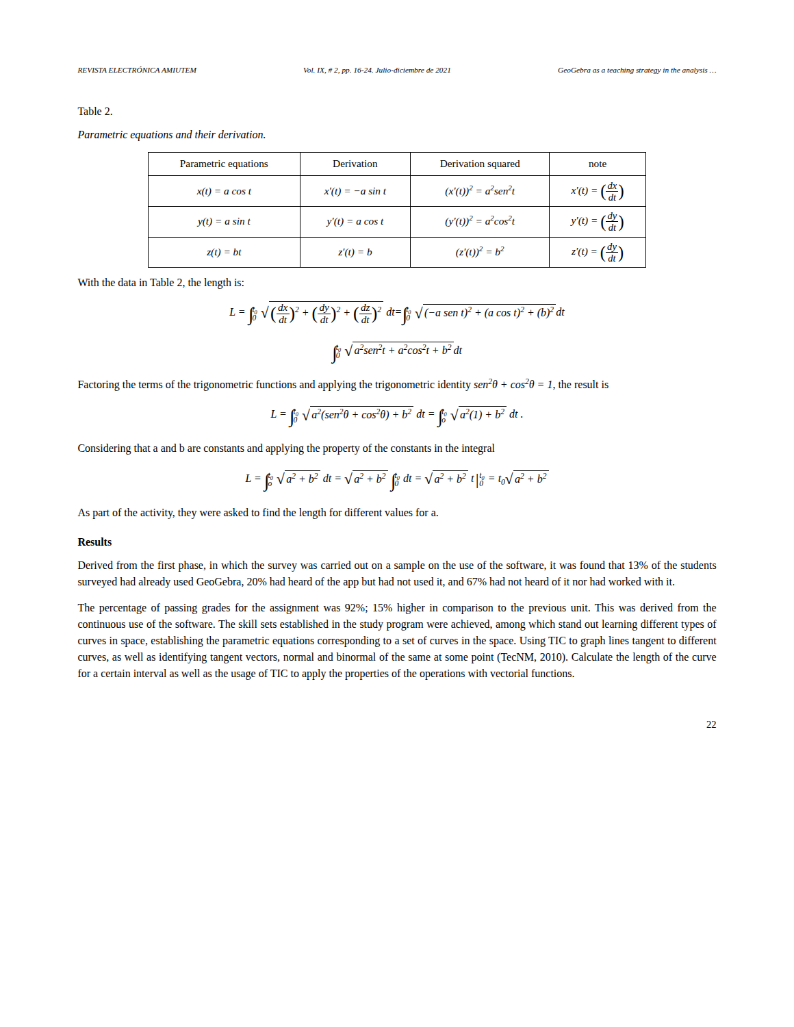REVISTA ELECTRÓNICA AMIUTEM Vol. IX, # 2, pp. 16-24. Julio-diciembre de 2021 GeoGebra as a teaching strategy in the analysis …
Table 2.
Parametric equations and their derivation.
| Parametric equations | Derivation | Derivation squared | note |
| --- | --- | --- | --- |
| x(t) = a cos t | x′(t) = −a sin t | (x′(t)) 2 = a 2 sen 2 t | x′(t) = ( dx dt ) |
| y(t) = a sin t | y′(t) = a cos t | (y′(t)) 2 = a 2 cos 2 t | y′(t) = ( dy dt ) |
| z(t) = bt | z′(t) = b | (z′(t)) 2 = b 2 | z′(t) = ( dy dt ) |
With the data in Table 2, the length is:
L = ∫t00 √(dx dt)2 + (dy dt)2 + (dz dt)2 dt=∫t00 √(−a sen t)2 + (a cos t)2 + (b)2dt
∫t00 √a2sen2t + a2cos2t + b2dt
Factoring the terms of the trigonometric functions and applying the trigonometric identity sen2θ + cos2θ = 1, the result is
L = ∫t00 √a2(sen2θ + cos2θ) + b2 dt = ∫t0 o √a2(1) + b2 dt .
Considering that a and b are constants and applying the property of the constants in the integral
L = ∫t0 o √a2 + b2 dt = √a2 + b2 ∫t00 dt = √a2 + b2 t|t00 = t0√a2 + b2
As part of the activity, they were asked to find the length for different values for a.
Results
Derived from the first phase, in which the survey was carried out on a sample on the use of the software, it was found that 13% of the students surveyed had already used GeoGebra, 20% had heard of the app but had not used it, and 67% had not heard of it nor had worked with it.
The percentage of passing grades for the assignment was 92%; 15% higher in comparison to the previous unit. This was derived from the continuous use of the software. The skill sets established in the study program were achieved, among which stand out learning different types of curves in space, establishing the parametric equations corresponding to a set of curves in the space. Using TIC to graph lines tangent to different curves, as well as identifying tangent vectors, normal and binormal of the same at some point (TecNM, 2010). Calculate the length of the curve for a certain interval as well as the usage of TIC to apply the properties of the operations with vectorial functions.
22